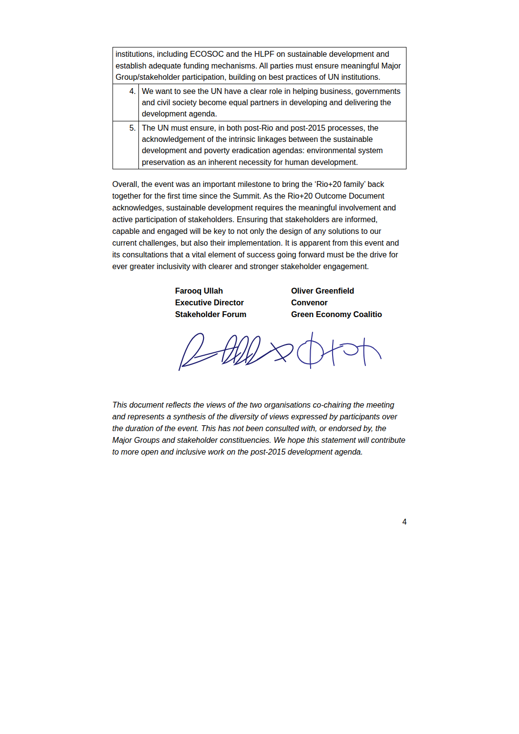| institutions, including ECOSOC and the HLPF on sustainable development and establish adequate funding mechanisms. All parties must ensure meaningful Major Group/stakeholder participation, building on best practices of UN institutions. |
| 4. | We want to see the UN have a clear role in helping business, governments and civil society become equal partners in developing and delivering the development agenda. |
| 5. | The UN must ensure, in both post-Rio and post-2015 processes, the acknowledgement of the intrinsic linkages between the sustainable development and poverty eradication agendas: environmental system preservation as an inherent necessity for human development. |
Overall, the event was an important milestone to bring the ‘Rio+20 family’ back together for the first time since the Summit. As the Rio+20 Outcome Document acknowledges, sustainable development requires the meaningful involvement and active participation of stakeholders. Ensuring that stakeholders are informed, capable and engaged will be key to not only the design of any solutions to our current challenges, but also their implementation. It is apparent from this event and its consultations that a vital element of success going forward must be the drive for ever greater inclusivity with clearer and stronger stakeholder engagement.
| | Farooq Ullah Executive Director Stakeholder Forum | Oliver Greenfield Convenor Green Economy Coalitio |
This document reflects the views of the two organisations co-chairing the meeting and represents a synthesis of the diversity of views expressed by participants over the duration of the event. This has not been consulted with, or endorsed by, the Major Groups and stakeholder constituencies. We hope this statement will contribute to more open and inclusive work on the post-2015 development agenda.
4